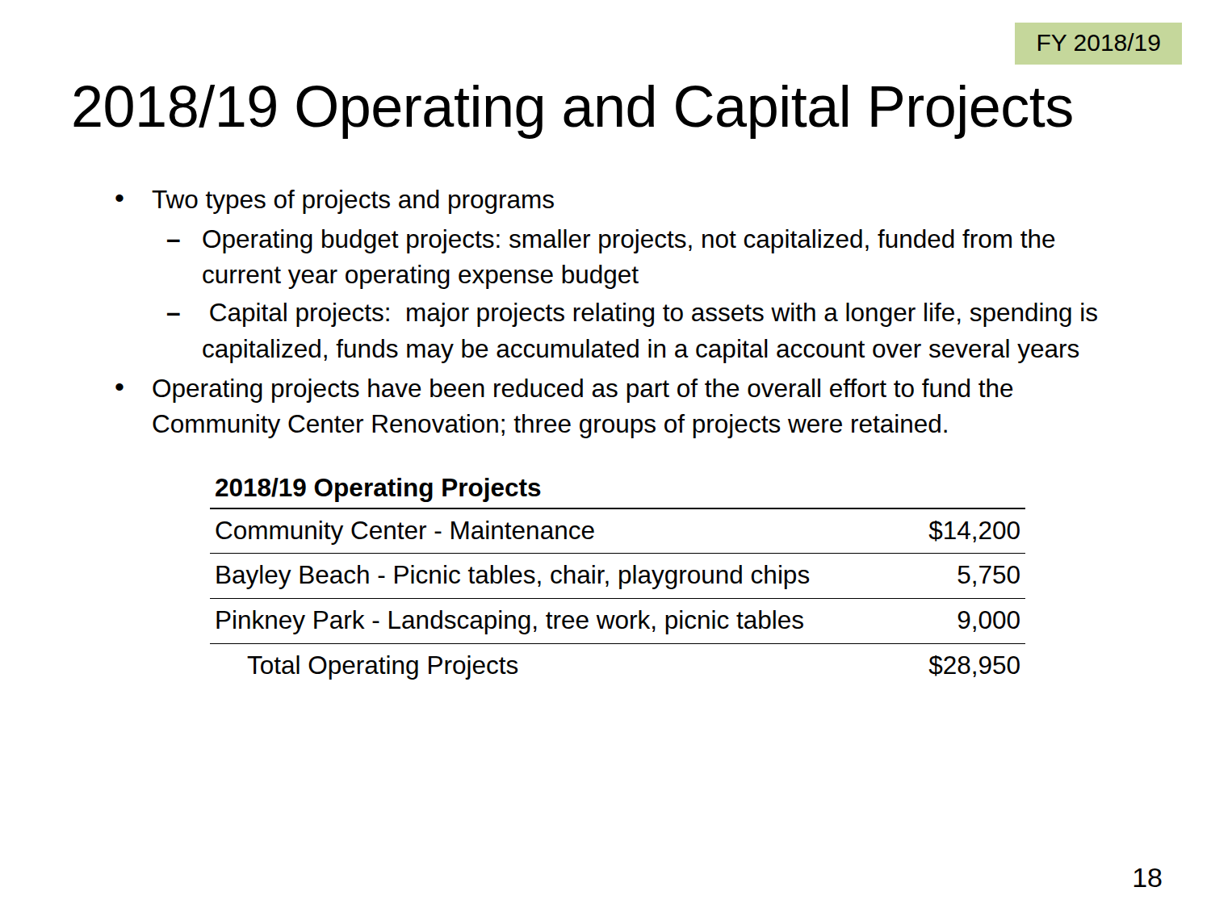FY 2018/19
2018/19 Operating and Capital Projects
Two types of projects and programs
Operating budget projects: smaller projects, not capitalized, funded from the current year operating expense budget
Capital projects: major projects relating to assets with a longer life, spending is capitalized, funds may be accumulated in a capital account over several years
Operating projects have been reduced as part of the overall effort to fund the Community Center Renovation; three groups of projects were retained.
| 2018/19 Operating Projects |
| --- |
| Community Center - Maintenance | $14,200 |
| Bayley Beach - Picnic tables, chair, playground chips | 5,750 |
| Pinkney Park - Landscaping, tree work, picnic tables | 9,000 |
| Total Operating Projects | $28,950 |
18